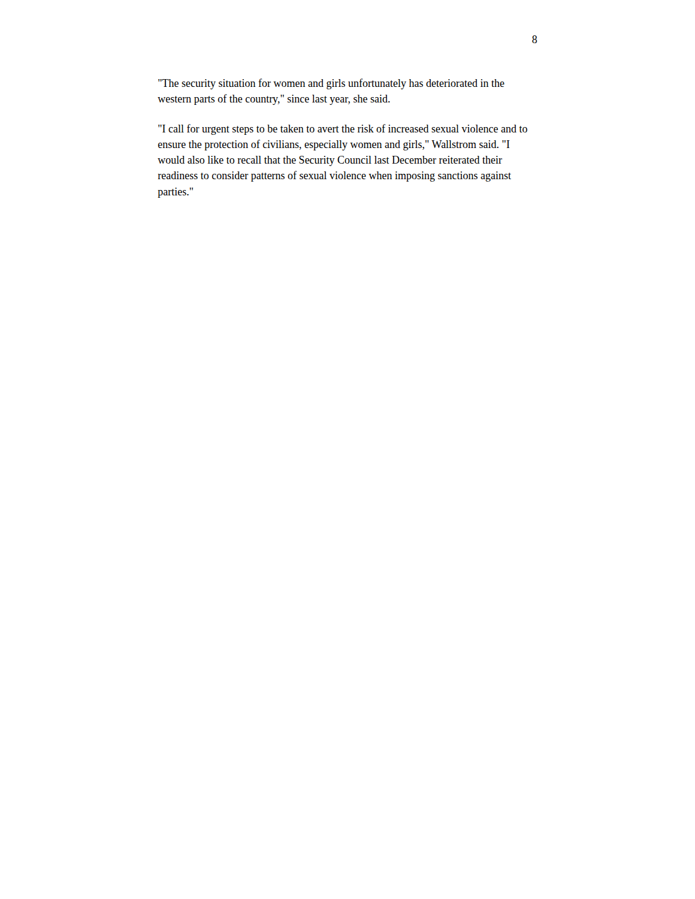8
"The security situation for women and girls unfortunately has deteriorated in the western parts of the country," since last year, she said.
"I call for urgent steps to be taken to avert the risk of increased sexual violence and to ensure the protection of civilians, especially women and girls," Wallstrom said. "I would also like to recall that the Security Council last December reiterated their readiness to consider patterns of sexual violence when imposing sanctions against parties."